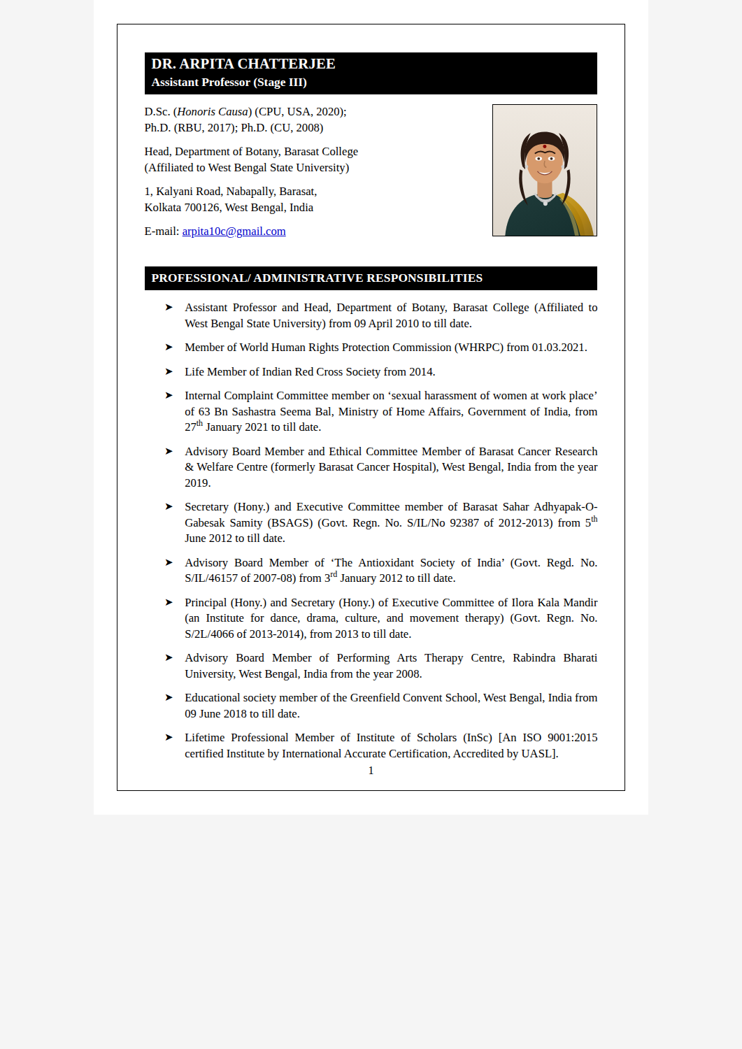DR. ARPITA CHATTERJEE
Assistant Professor (Stage III)
D.Sc. (Honoris Causa) (CPU, USA, 2020);
Ph.D. (RBU, 2017); Ph.D. (CU, 2008)
Head, Department of Botany, Barasat College
(Affiliated to West Bengal State University)
1, Kalyani Road, Nabapally, Barasat,
Kolkata 700126, West Bengal, India
E-mail: arpita10c@gmail.com
PROFESSIONAL/ ADMINISTRATIVE RESPONSIBILITIES
Assistant Professor and Head, Department of Botany, Barasat College (Affiliated to West Bengal State University) from 09 April 2010 to till date.
Member of World Human Rights Protection Commission (WHRPC) from 01.03.2021.
Life Member of Indian Red Cross Society from 2014.
Internal Complaint Committee member on ‘sexual harassment of women at work place’ of 63 Bn Sashastra Seema Bal, Ministry of Home Affairs, Government of India, from 27th January 2021 to till date.
Advisory Board Member and Ethical Committee Member of Barasat Cancer Research & Welfare Centre (formerly Barasat Cancer Hospital), West Bengal, India from the year 2019.
Secretary (Hony.) and Executive Committee member of Barasat Sahar Adhyapak-O-Gabesak Samity (BSAGS) (Govt. Regn. No. S/IL/No 92387 of 2012-2013) from 5th June 2012 to till date.
Advisory Board Member of ‘The Antioxidant Society of India’ (Govt. Regd. No. S/IL/46157 of 2007-08) from 3rd January 2012 to till date.
Principal (Hony.) and Secretary (Hony.) of Executive Committee of Ilora Kala Mandir (an Institute for dance, drama, culture, and movement therapy) (Govt. Regn. No. S/2L/4066 of 2013-2014), from 2013 to till date.
Advisory Board Member of Performing Arts Therapy Centre, Rabindra Bharati University, West Bengal, India from the year 2008.
Educational society member of the Greenfield Convent School, West Bengal, India from 09 June 2018 to till date.
Lifetime Professional Member of Institute of Scholars (InSc) [An ISO 9001:2015 certified Institute by International Accurate Certification, Accredited by UASL].
1